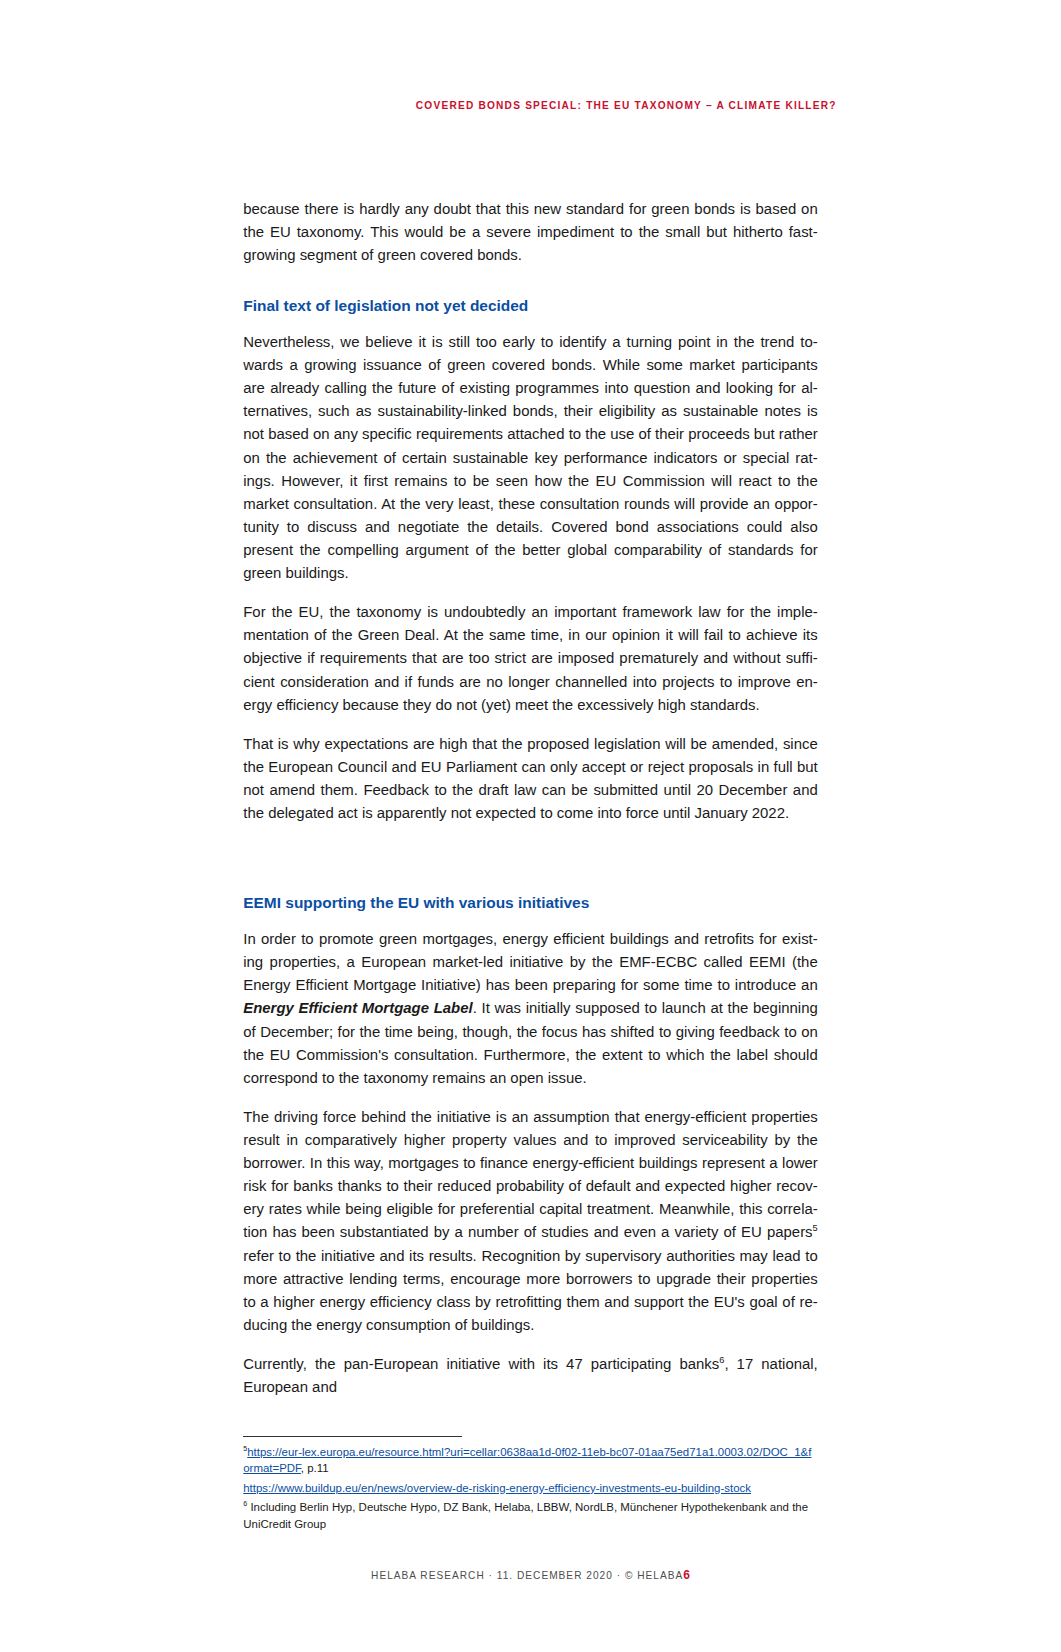Covered Bonds Special: The EU Taxonomy – A Climate Killer?
because there is hardly any doubt that this new standard for green bonds is based on the EU taxonomy. This would be a severe impediment to the small but hitherto fast-growing segment of green covered bonds.
Final text of legislation not yet decided
Nevertheless, we believe it is still too early to identify a turning point in the trend towards a growing issuance of green covered bonds. While some market participants are already calling the future of existing programmes into question and looking for alternatives, such as sustainability-linked bonds, their eligibility as sustainable notes is not based on any specific requirements attached to the use of their proceeds but rather on the achievement of certain sustainable key performance indicators or special ratings. However, it first remains to be seen how the EU Commission will react to the market consultation. At the very least, these consultation rounds will provide an opportunity to discuss and negotiate the details. Covered bond associations could also present the compelling argument of the better global comparability of standards for green buildings.
For the EU, the taxonomy is undoubtedly an important framework law for the implementation of the Green Deal. At the same time, in our opinion it will fail to achieve its objective if requirements that are too strict are imposed prematurely and without sufficient consideration and if funds are no longer channelled into projects to improve energy efficiency because they do not (yet) meet the excessively high standards.
That is why expectations are high that the proposed legislation will be amended, since the European Council and EU Parliament can only accept or reject proposals in full but not amend them. Feedback to the draft law can be submitted until 20 December and the delegated act is apparently not expected to come into force until January 2022.
EEMI supporting the EU with various initiatives
In order to promote green mortgages, energy efficient buildings and retrofits for existing properties, a European market-led initiative by the EMF-ECBC called EEMI (the Energy Efficient Mortgage Initiative) has been preparing for some time to introduce an Energy Efficient Mortgage Label. It was initially supposed to launch at the beginning of December; for the time being, though, the focus has shifted to giving feedback to on the EU Commission's consultation. Furthermore, the extent to which the label should correspond to the taxonomy remains an open issue.
The driving force behind the initiative is an assumption that energy-efficient properties result in comparatively higher property values and to improved serviceability by the borrower. In this way, mortgages to finance energy-efficient buildings represent a lower risk for banks thanks to their reduced probability of default and expected higher recovery rates while being eligible for preferential capital treatment. Meanwhile, this correlation has been substantiated by a number of studies and even a variety of EU papers5 refer to the initiative and its results. Recognition by supervisory authorities may lead to more attractive lending terms, encourage more borrowers to upgrade their properties to a higher energy efficiency class by retrofitting them and support the EU's goal of reducing the energy consumption of buildings.
Currently, the pan-European initiative with its 47 participating banks6, 17 national, European and
5https://eur-lex.europa.eu/resource.html?uri=cellar:0638aa1d-0f02-11eb-bc07-01aa75ed71a1.0003.02/DOC_1&format=PDF, p.11
https://www.buildup.eu/en/news/overview-de-risking-energy-efficiency-investments-eu-building-stock
6 Including Berlin Hyp, Deutsche Hypo, DZ Bank, Helaba, LBBW, NordLB, Münchener Hypothekenbank and the UniCredit Group
Helaba Research · 11. December 2020 · © Helaba 6